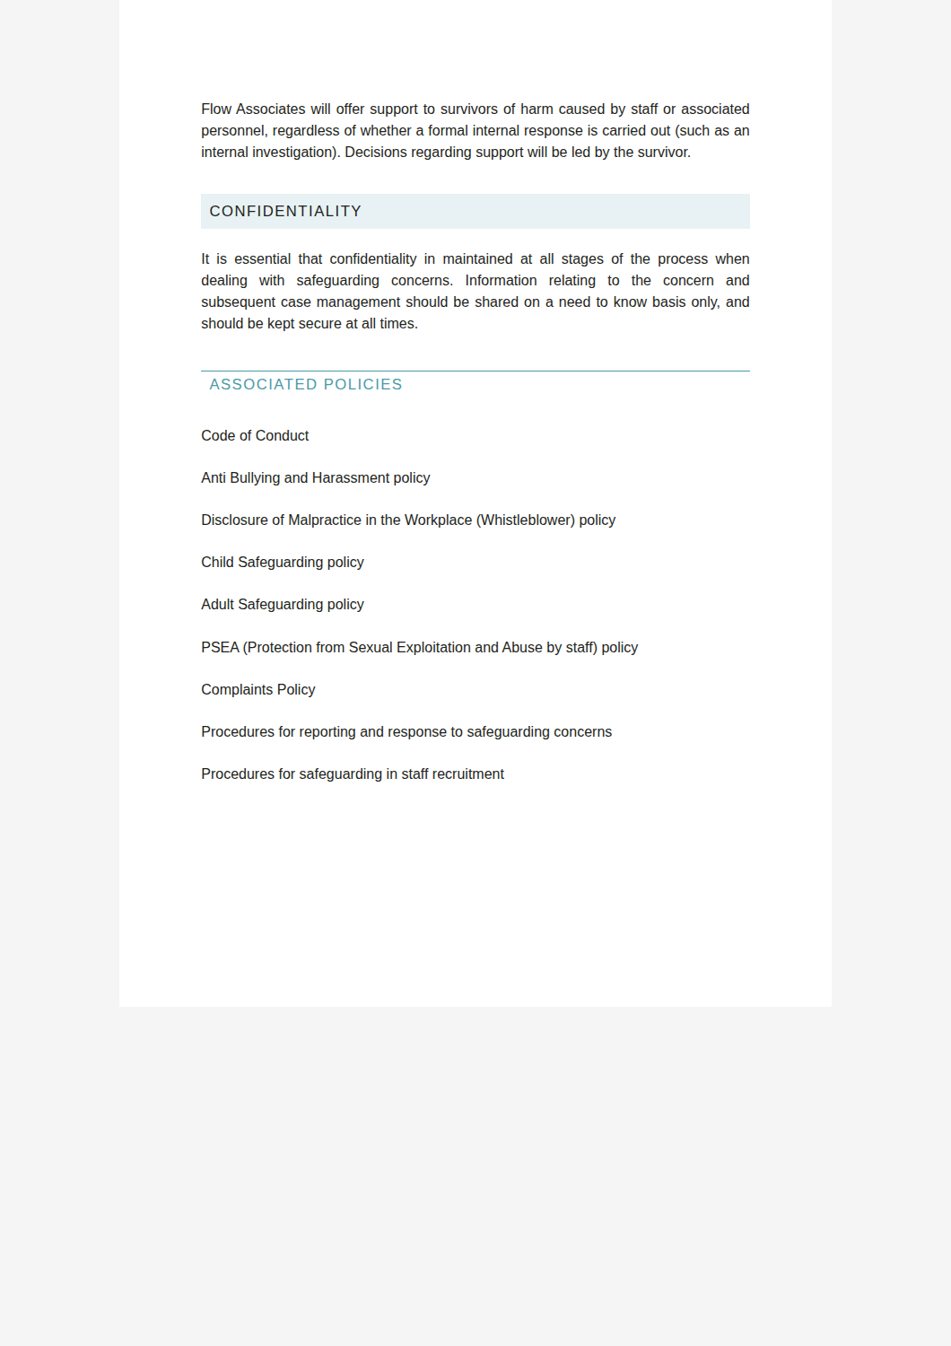Flow Associates will offer support to survivors of harm caused by staff or associated personnel, regardless of whether a formal internal response is carried out (such as an internal investigation). Decisions regarding support will be led by the survivor.
Confidentiality
It is essential that confidentiality in maintained at all stages of the process when dealing with safeguarding concerns. Information relating to the concern and subsequent case management should be shared on a need to know basis only, and should be kept secure at all times.
Associated Policies
Code of Conduct
Anti Bullying and Harassment policy
Disclosure of Malpractice in the Workplace (Whistleblower) policy
Child Safeguarding policy
Adult Safeguarding policy
PSEA (Protection from Sexual Exploitation and Abuse by staff) policy
Complaints Policy
Procedures for reporting and response to safeguarding concerns
Procedures for safeguarding in staff recruitment